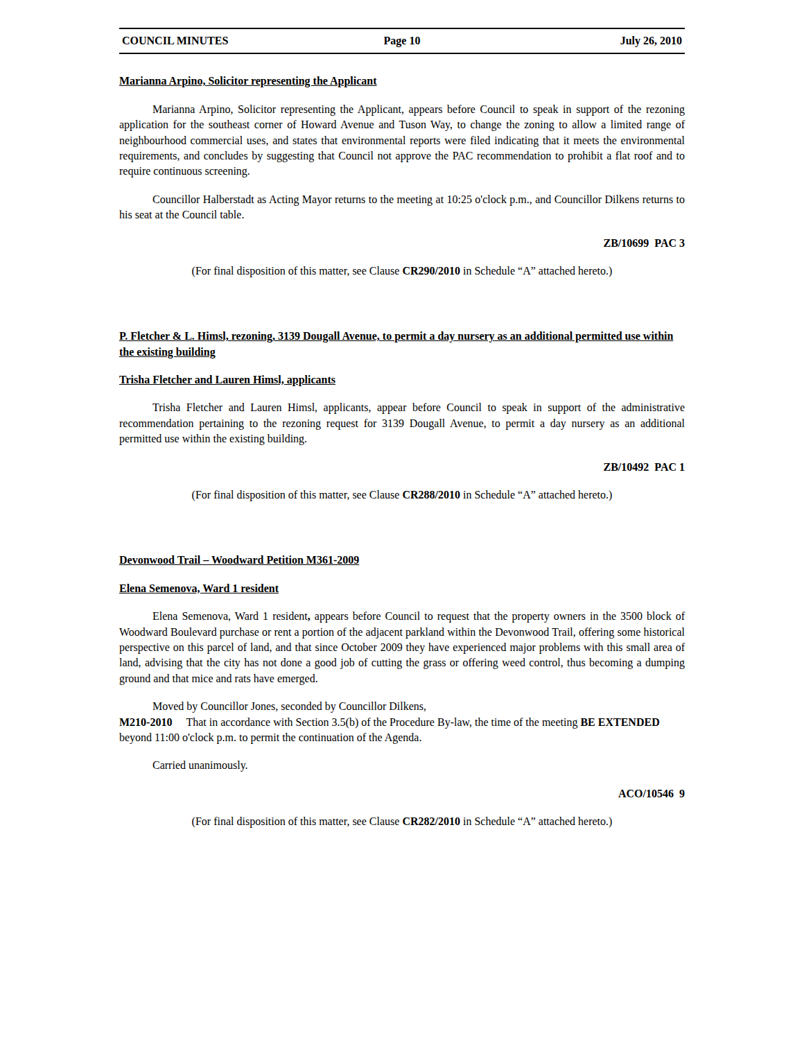| COUNCIL MINUTES | Page 10 | July 26, 2010 |
Marianna Arpino, Solicitor representing the Applicant
Marianna Arpino, Solicitor representing the Applicant, appears before Council to speak in support of the rezoning application for the southeast corner of Howard Avenue and Tuson Way, to change the zoning to allow a limited range of neighbourhood commercial uses, and states that environmental reports were filed indicating that it meets the environmental requirements, and concludes by suggesting that Council not approve the PAC recommendation to prohibit a flat roof and to require continuous screening.
Councillor Halberstadt as Acting Mayor returns to the meeting at 10:25 o'clock p.m., and Councillor Dilkens returns to his seat at the Council table.
ZB/10699 PAC 3
(For final disposition of this matter, see Clause CR290/2010 in Schedule “A” attached hereto.)
P. Fletcher & L. Himsl, rezoning, 3139 Dougall Avenue, to permit a day nursery as an additional permitted use within the existing building
Trisha Fletcher and Lauren Himsl, applicants
Trisha Fletcher and Lauren Himsl, applicants, appear before Council to speak in support of the administrative recommendation pertaining to the rezoning request for 3139 Dougall Avenue, to permit a day nursery as an additional permitted use within the existing building.
ZB/10492 PAC 1
(For final disposition of this matter, see Clause CR288/2010 in Schedule “A” attached hereto.)
Devonwood Trail – Woodward Petition M361-2009
Elena Semenova, Ward 1 resident
Elena Semenova, Ward 1 resident, appears before Council to request that the property owners in the 3500 block of Woodward Boulevard purchase or rent a portion of the adjacent parkland within the Devonwood Trail, offering some historical perspective on this parcel of land, and that since October 2009 they have experienced major problems with this small area of land, advising that the city has not done a good job of cutting the grass or offering weed control, thus becoming a dumping ground and that mice and rats have emerged.
Moved by Councillor Jones, seconded by Councillor Dilkens,
M210-2010 That in accordance with Section 3.5(b) of the Procedure By-law, the time of the meeting BE EXTENDED beyond 11:00 o'clock p.m. to permit the continuation of the Agenda.
Carried unanimously.
ACO/10546 9
(For final disposition of this matter, see Clause CR282/2010 in Schedule “A” attached hereto.)